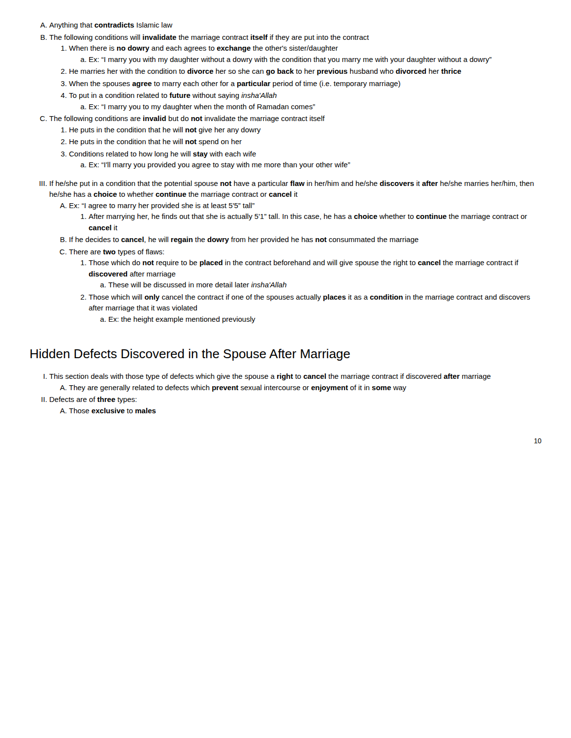Anything that contradicts Islamic law
The following conditions will invalidate the marriage contract itself if they are put into the contract
When there is no dowry and each agrees to exchange the other's sister/daughter
Ex: “I marry you with my daughter without a dowry with the condition that you marry me with your daughter without a dowry”
He marries her with the condition to divorce her so she can go back to her previous husband who divorced her thrice
When the spouses agree to marry each other for a particular period of time (i.e. temporary marriage)
To put in a condition related to future without saying insha'Allah
Ex: “I marry you to my daughter when the month of Ramadan comes”
The following conditions are invalid but do not invalidate the marriage contract itself
He puts in the condition that he will not give her any dowry
He puts in the condition that he will not spend on her
Conditions related to how long he will stay with each wife
Ex: “I'll marry you provided you agree to stay with me more than your other wife”
If he/she put in a condition that the potential spouse not have a particular flaw in her/him and he/she discovers it after he/she marries her/him, then he/she has a choice to whether continue the marriage contract or cancel it
Ex: “I agree to marry her provided she is at least 5'5” tall”
After marrying her, he finds out that she is actually 5'1” tall. In this case, he has a choice whether to continue the marriage contract or cancel it
If he decides to cancel, he will regain the dowry from her provided he has not consummated the marriage
There are two types of flaws:
Those which do not require to be placed in the contract beforehand and will give spouse the right to cancel the marriage contract if discovered after marriage
These will be discussed in more detail later insha'Allah
Those which will only cancel the contract if one of the spouses actually places it as a condition in the marriage contract and discovers after marriage that it was violated
Ex: the height example mentioned previously
Hidden Defects Discovered in the Spouse After Marriage
This section deals with those type of defects which give the spouse a right to cancel the marriage contract if discovered after marriage
They are generally related to defects which prevent sexual intercourse or enjoyment of it in some way
Defects are of three types:
Those exclusive to males
10